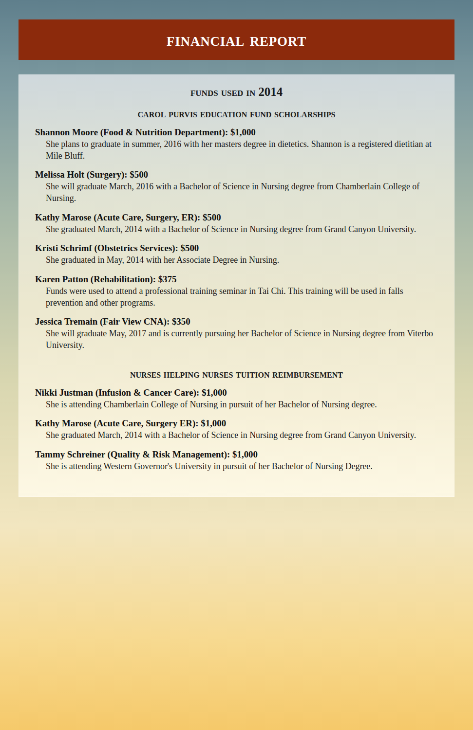Financial Report
Funds Used in 2014
Carol Purvis Education Fund Scholarships
Shannon Moore (Food & Nutrition Department): $1,000 She plans to graduate in summer, 2016 with her masters degree in dietetics. Shannon is a registered dietitian at Mile Bluff.
Melissa Holt (Surgery): $500 She will graduate March, 2016 with a Bachelor of Science in Nursing degree from Chamberlain College of Nursing.
Kathy Marose (Acute Care, Surgery, ER): $500 She graduated March, 2014 with a Bachelor of Science in Nursing degree from Grand Canyon University.
Kristi Schrimf (Obstetrics Services): $500 She graduated in May, 2014 with her Associate Degree in Nursing.
Karen Patton (Rehabilitation): $375 Funds were used to attend a professional training seminar in Tai Chi. This training will be used in falls prevention and other programs.
Jessica Tremain (Fair View CNA): $350 She will graduate May, 2017 and is currently pursuing her Bachelor of Science in Nursing degree from Viterbo University.
Nurses Helping Nurses Tuition Reimbursement
Nikki Justman (Infusion & Cancer Care): $1,000 She is attending Chamberlain College of Nursing in pursuit of her Bachelor of Nursing degree.
Kathy Marose (Acute Care, Surgery ER): $1,000 She graduated March, 2014 with a Bachelor of Science in Nursing degree from Grand Canyon University.
Tammy Schreiner (Quality & Risk Management): $1,000 She is attending Western Governor's University in pursuit of her Bachelor of Nursing Degree.